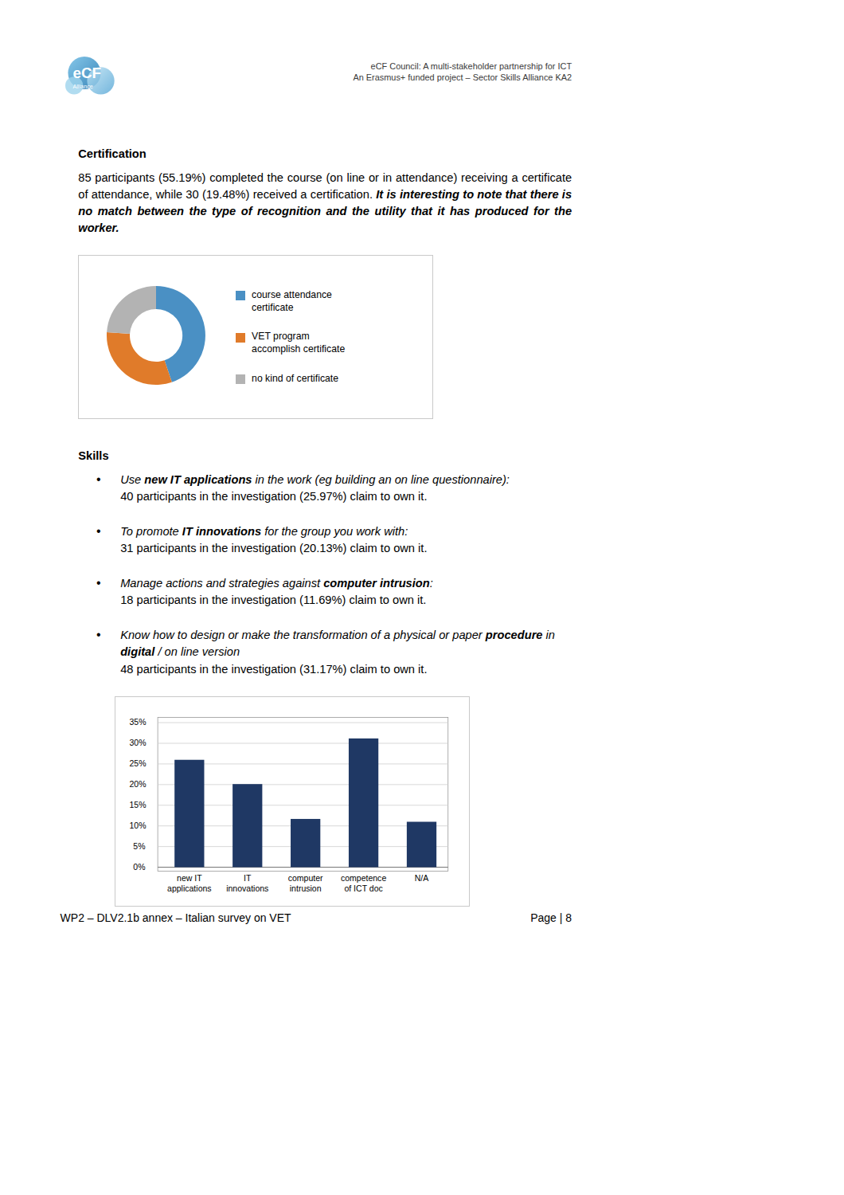eCF Alliance
eCF Council: A multi-stakeholder partnership for ICT
An Erasmus+ funded project – Sector Skills Alliance KA2
Certification
85 participants (55.19%) completed the course (on line or in attendance) receiving a certificate of attendance, while 30 (19.48%) received a certification. It is interesting to note that there is no match between the type of recognition and the utility that it has produced for the worker.
course attendance
certificate
VET program
accomplish certificate
no kind of certificate
Skills
Use new IT applications in the work (eg building an on line questionnaire): 40 participants in the investigation (25.97%) claim to own it.
To promote IT innovations for the group you work with: 31 participants in the investigation (20.13%) claim to own it.
Manage actions and strategies against computer intrusion: 18 participants in the investigation (11.69%) claim to own it.
Know how to design or make the transformation of a physical or paper procedure in digital / on line version 48 participants in the investigation (31.17%) claim to own it.
35% 30% 25% 20% 15% 10% 5% 0% new IT applications IT innovations computer intrusion competence of ICT doc N/A
WP2 – DLV2.1b annex – Italian survey on VET Page | 8